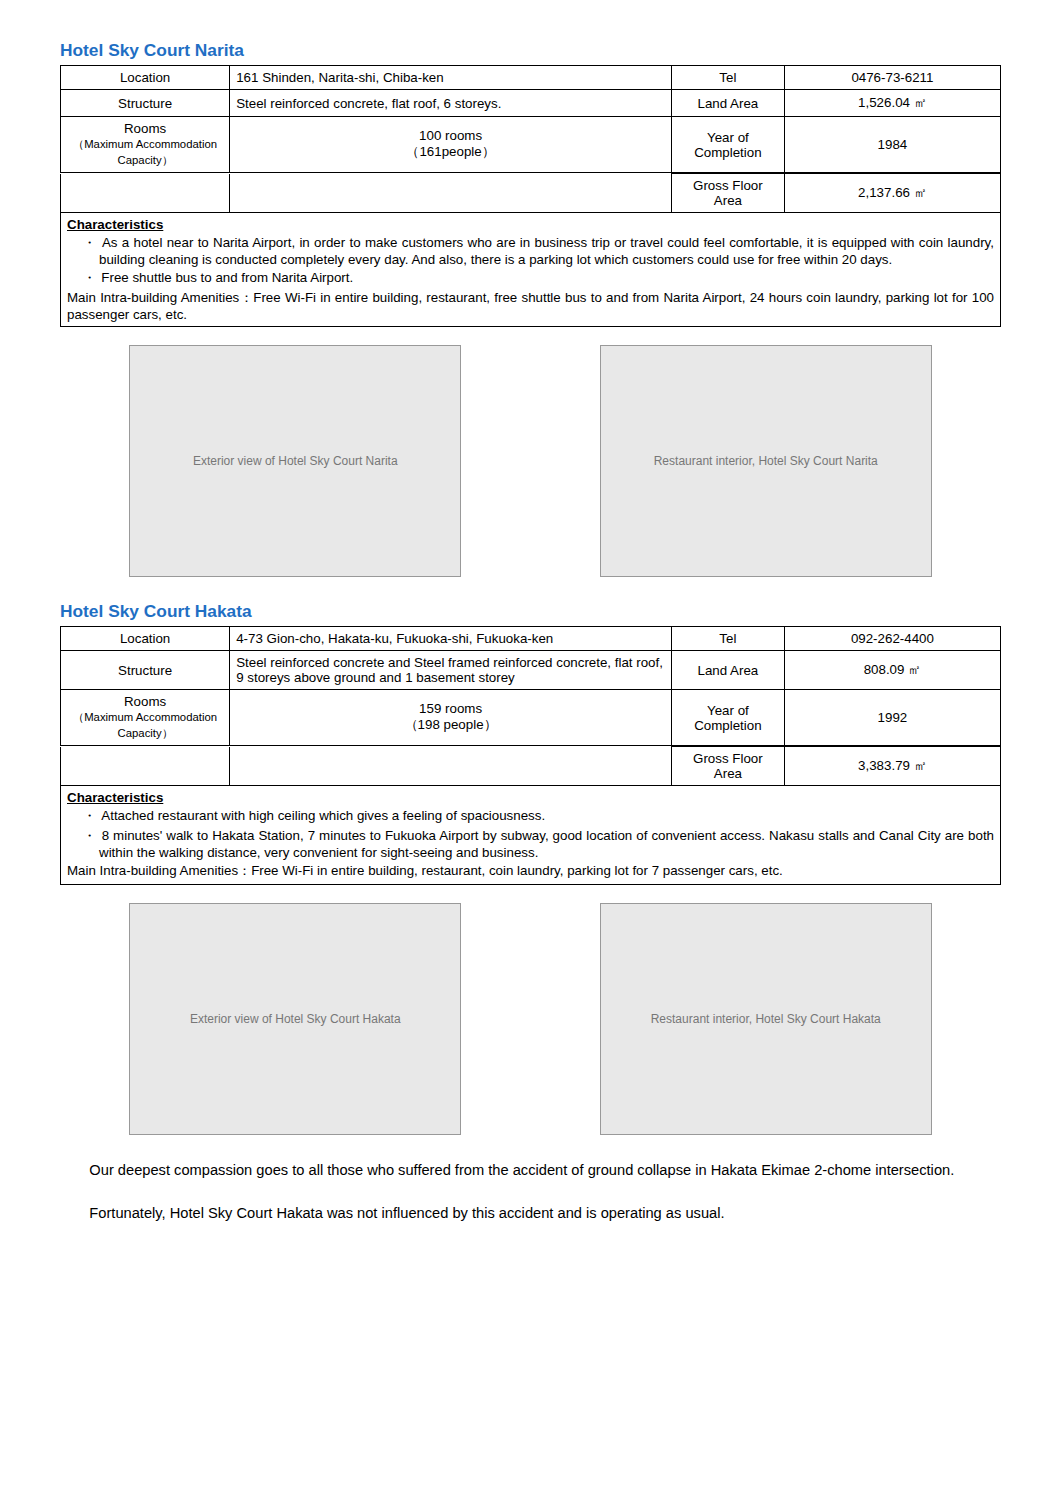Hotel Sky Court Narita
| Location | 161 Shinden, Narita-shi, Chiba-ken | Tel | 0476-73-6211 |
| Structure | Steel reinforced concrete, flat roof, 6 storeys. | Land Area | 1,526.04 ㎡ |
| Rooms （Maximum Accommodation Capacity） | 100 rooms （161people） | Year of Completion | 1984 |
| | | Gross Floor Area | 2,137.66 ㎡ |
Characteristics
As a hotel near to Narita Airport, in order to make customers who are in business trip or travel could feel comfortable, it is equipped with coin laundry, building cleaning is conducted completely every day. And also, there is a parking lot which customers could use for free within 20 days.
Free shuttle bus to and from Narita Airport.
Main Intra-building Amenities：Free Wi-Fi in entire building, restaurant, free shuttle bus to and from Narita Airport, 24 hours coin laundry, parking lot for 100 passenger cars, etc.
Exterior view of Hotel Sky Court Narita
Restaurant interior, Hotel Sky Court Narita
Hotel Sky Court Hakata
| Location | 4-73 Gion-cho, Hakata-ku, Fukuoka-shi, Fukuoka-ken | Tel | 092-262-4400 |
| Structure | Steel reinforced concrete and Steel framed reinforced concrete, flat roof, 9 storeys above ground and 1 basement storey | Land Area | 808.09 ㎡ |
| Rooms （Maximum Accommodation Capacity） | 159 rooms （198 people） | Year of Completion | 1992 |
| | | Gross Floor Area | 3,383.79 ㎡ |
Characteristics
Attached restaurant with high ceiling which gives a feeling of spaciousness.
8 minutes' walk to Hakata Station, 7 minutes to Fukuoka Airport by subway, good location of convenient access. Nakasu stalls and Canal City are both within the walking distance, very convenient for sight-seeing and business.
Main Intra-building Amenities：Free Wi-Fi in entire building, restaurant, coin laundry, parking lot for 7 passenger cars, etc.
Exterior view of Hotel Sky Court Hakata
Restaurant interior, Hotel Sky Court Hakata
Our deepest compassion goes to all those who suffered from the accident of ground collapse in Hakata Ekimae 2-chome intersection.
Fortunately, Hotel Sky Court Hakata was not influenced by this accident and is operating as usual.